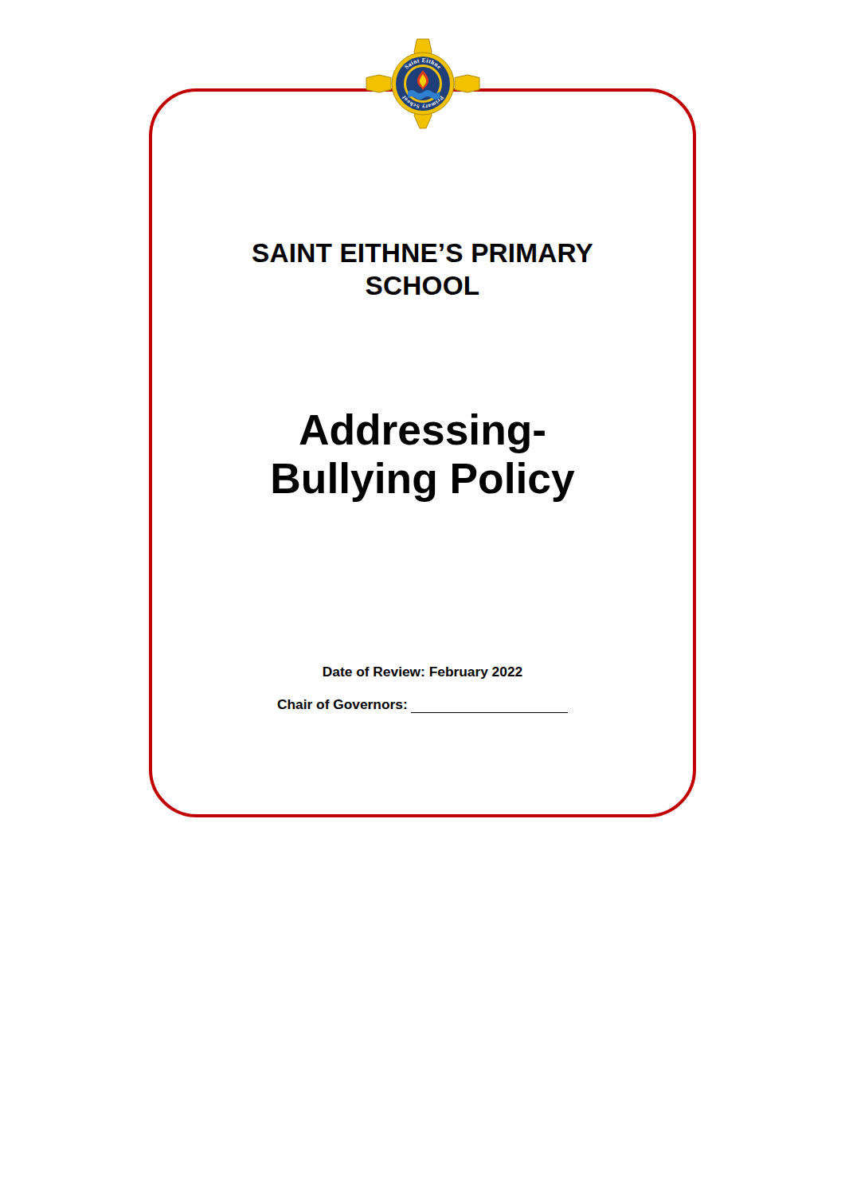Saint Eithne Primary School
SAINT EITHNE’S PRIMARY SCHOOL
Addressing- Bullying Policy
Date of Review: February 2022
Chair of Governors: